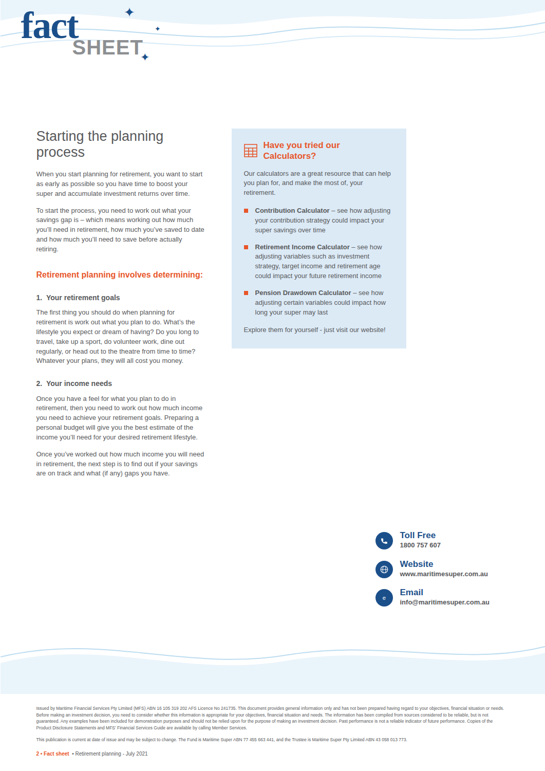fact SHEET
✦ ✦ ✦
Starting the planning process
When you start planning for retirement, you want to start as early as possible so you have time to boost your super and accumulate investment returns over time.
To start the process, you need to work out what your savings gap is – which means working out how much you’ll need in retirement, how much you’ve saved to date and how much you’ll need to save before actually retiring.
Retirement planning involves determining:
1. Your retirement goals
The first thing you should do when planning for retirement is work out what you plan to do. What’s the lifestyle you expect or dream of having? Do you long to travel, take up a sport, do volunteer work, dine out regularly, or head out to the theatre from time to time? Whatever your plans, they will all cost you money.
2. Your income needs
Once you have a feel for what you plan to do in retirement, then you need to work out how much income you need to achieve your retirement goals. Preparing a personal budget will give you the best estimate of the income you’ll need for your desired retirement lifestyle.
Once you’ve worked out how much income you will need in retirement, the next step is to find out if your savings are on track and what (if any) gaps you have.
Have you tried our Calculators?
Our calculators are a great resource that can help you plan for, and make the most of, your retirement.
Contribution Calculator – see how adjusting your contribution strategy could impact your super savings over time
Retirement Income Calculator – see how adjusting variables such as investment strategy, target income and retirement age could impact your future retirement income
Pension Drawdown Calculator – see how adjusting certain variables could impact how long your super may last
Explore them for yourself - just visit our website!
Toll Free
1800 757 607
Website
www.maritimesuper.com.au
e
Email
info@maritimesuper.com.au
Issued by Maritime Financial Services Pty Limited (MFS) ABN 16 105 319 202 AFS Licence No 241735. This document provides general information only and has not been prepared having regard to your objectives, financial situation or needs. Before making an investment decision, you need to consider whether this information is appropriate for your objectives, financial situation and needs. The information has been compiled from sources considered to be reliable, but is not guaranteed. Any examples have been included for demonstration purposes and should not be relied upon for the purpose of making an investment decision. Past performance is not a reliable indicator of future performance. Copies of the Product Disclosure Statements and MFS’ Financial Services Guide are available by calling Member Services.
This publication is current at date of issue and may be subject to change. The Fund is Maritime Super ABN 77 455 663 441, and the Trustee is Maritime Super Pty Limited ABN 43 058 013 773.
2 • Fact sheet • Retirement planning - July 2021